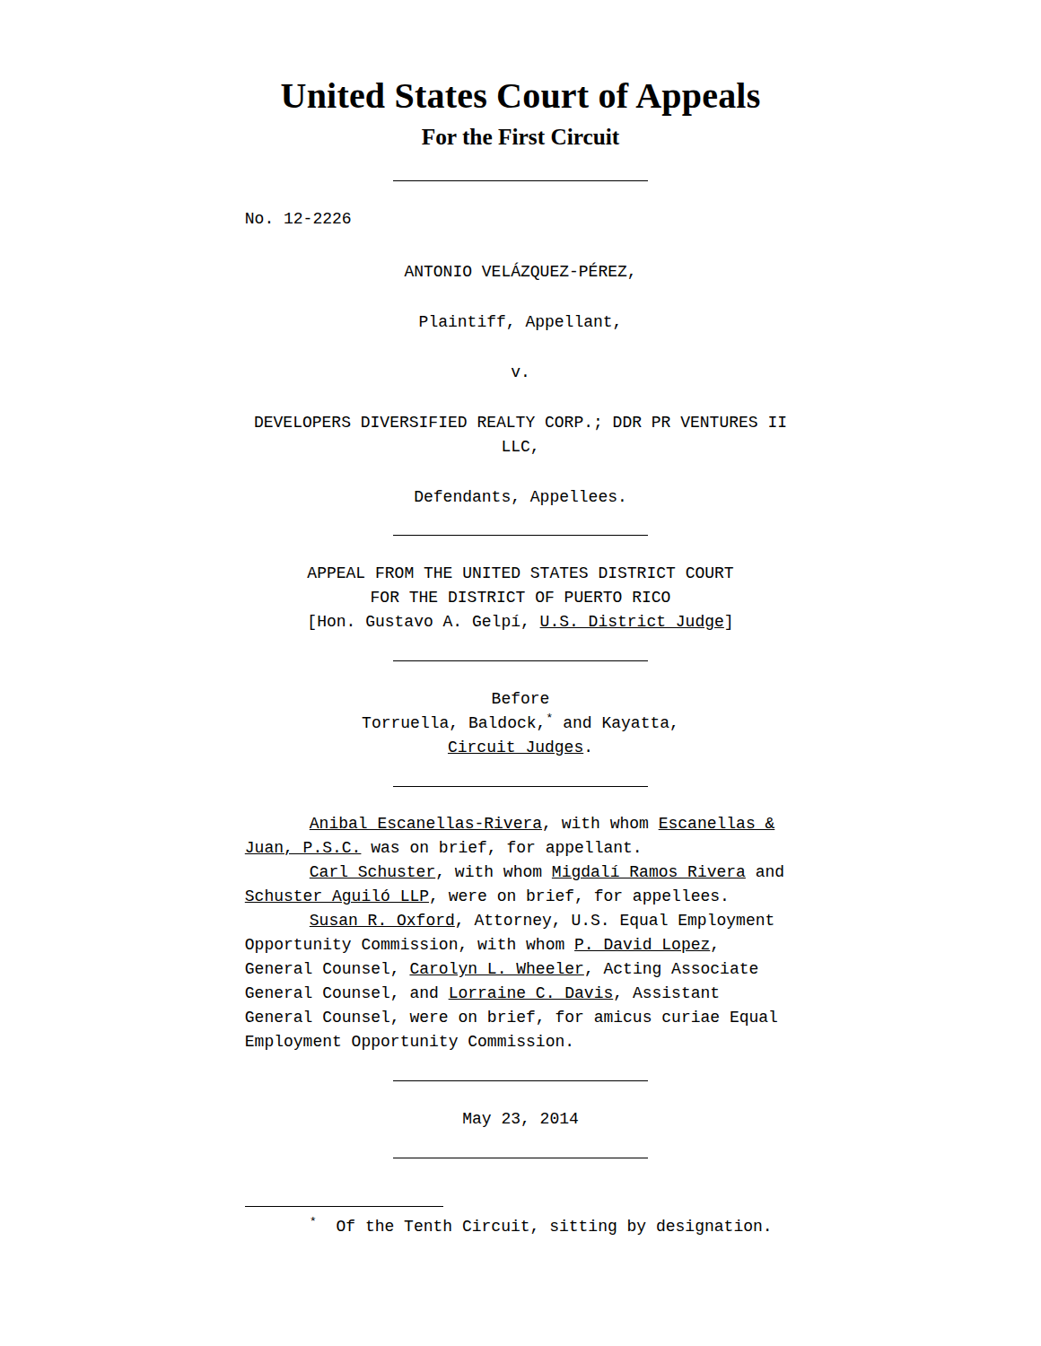United States Court of Appeals
For the First Circuit
No. 12-2226
ANTONIO VELÁZQUEZ-PÉREZ,
Plaintiff, Appellant,
v.
DEVELOPERS DIVERSIFIED REALTY CORP.; DDR PR VENTURES II LLC,
Defendants, Appellees.
APPEAL FROM THE UNITED STATES DISTRICT COURT
FOR THE DISTRICT OF PUERTO RICO
[Hon. Gustavo A. Gelpí, U.S. District Judge]
Before
Torruella, Baldock,* and Kayatta,
Circuit Judges.
Anibal Escanellas-Rivera, with whom Escanellas & Juan, P.S.C. was on brief, for appellant.
Carl Schuster, with whom Migdalí Ramos Rivera and Schuster Aguiló LLP, were on brief, for appellees.
Susan R. Oxford, Attorney, U.S. Equal Employment Opportunity Commission, with whom P. David Lopez, General Counsel, Carolyn L. Wheeler, Acting Associate General Counsel, and Lorraine C. Davis, Assistant General Counsel, were on brief, for amicus curiae Equal Employment Opportunity Commission.
May 23, 2014
* Of the Tenth Circuit, sitting by designation.